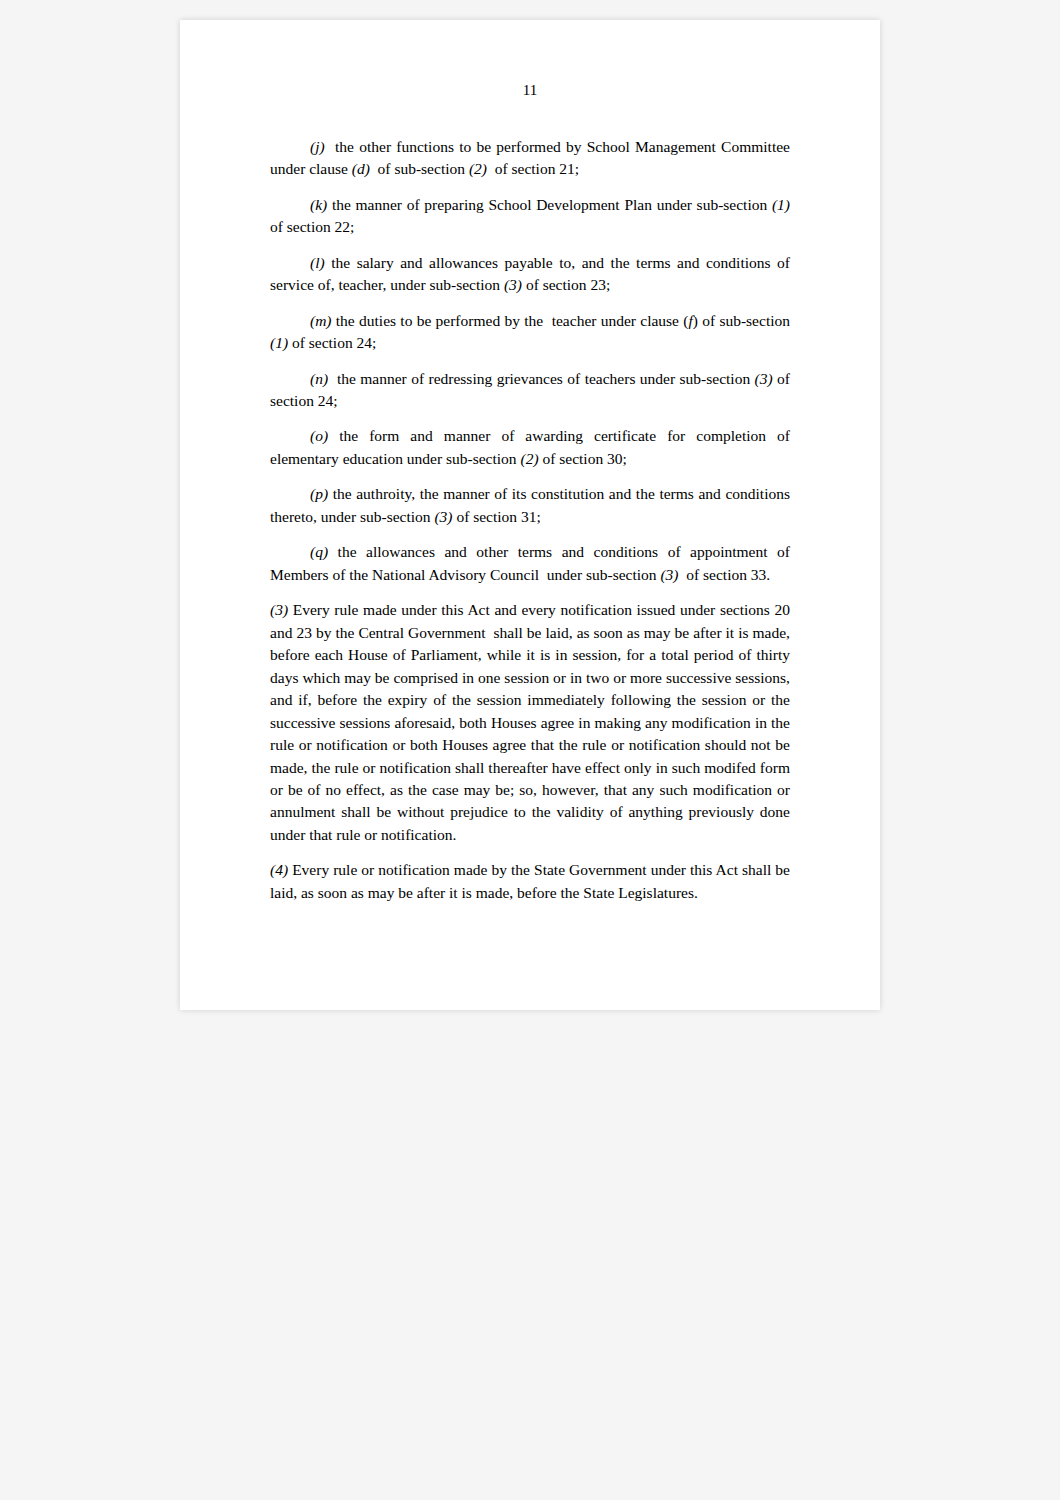11
(j) the other functions to be performed by School Management Committee under clause (d) of sub-section (2) of section 21;
(k) the manner of preparing School Development Plan under sub-section (1) of section 22;
(l) the salary and allowances payable to, and the terms and conditions of service of, teacher, under sub-section (3) of section 23;
(m) the duties to be performed by the teacher under clause (f) of sub-section (1) of section 24;
(n) the manner of redressing grievances of teachers under sub-section (3) of section 24;
(o) the form and manner of awarding certificate for completion of elementary education under sub-section (2) of section 30;
(p) the authroity, the manner of its constitution and the terms and conditions thereto, under sub-section (3) of section 31;
(q) the allowances and other terms and conditions of appointment of Members of the National Advisory Council under sub-section (3) of section 33.
(3) Every rule made under this Act and every notification issued under sections 20 and 23 by the Central Government shall be laid, as soon as may be after it is made, before each House of Parliament, while it is in session, for a total period of thirty days which may be comprised in one session or in two or more successive sessions, and if, before the expiry of the session immediately following the session or the successive sessions aforesaid, both Houses agree in making any modification in the rule or notification or both Houses agree that the rule or notification should not be made, the rule or notification shall thereafter have effect only in such modifed form or be of no effect, as the case may be; so, however, that any such modification or annulment shall be without prejudice to the validity of anything previously done under that rule or notification.
(4) Every rule or notification made by the State Government under this Act shall be laid, as soon as may be after it is made, before the State Legislatures.